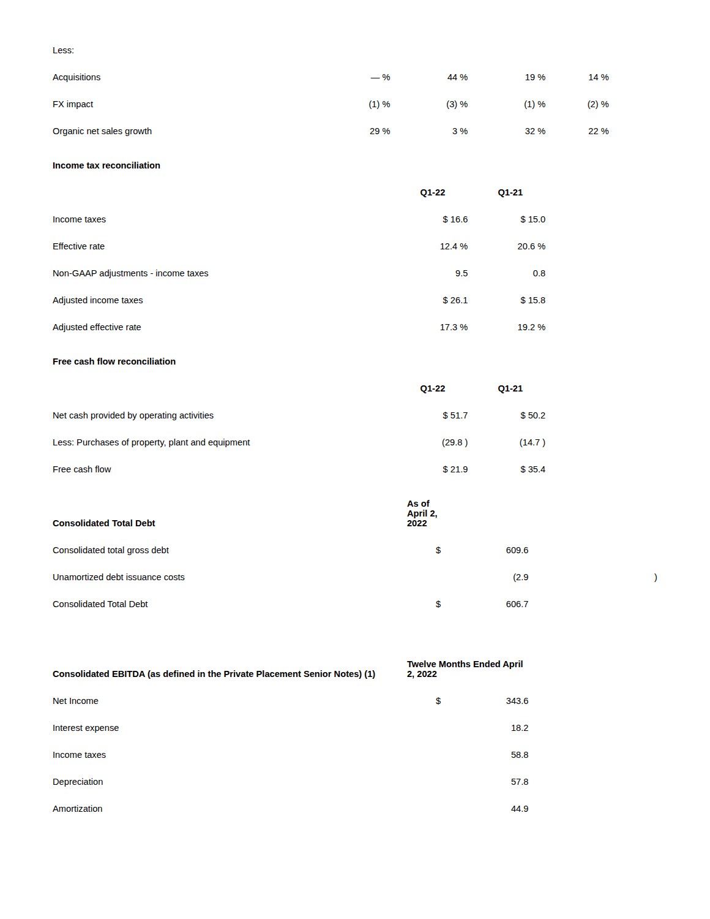| Less: | | | | | | | |
| Acquisitions | — % | 44 % | 19 % | 14 % | | | |
| FX impact | (1) % | (3) % | (1) % | (2) % | | | |
| Organic net sales growth | 29 % | 3 % | 32 % | 22 % | | | |
| Income tax reconciliation |
| | | Q1-22 | Q1-21 | | | | |
| Income taxes | | $ 16.6 | $ 15.0 | | | | |
| Effective rate | | 12.4 % | 20.6 % | | | | |
| Non-GAAP adjustments - income taxes | | 9.5 | 0.8 | | | | |
| Adjusted income taxes | | $ 26.1 | $ 15.8 | | | | |
| Adjusted effective rate | | 17.3 % | 19.2 % | | | | |
| Free cash flow reconciliation |
| | | Q1-22 | Q1-21 | | | | |
| Net cash provided by operating activities | | $ 51.7 | $ 50.2 | | | | |
| Less: Purchases of property, plant and equipment | | (29.8 ) | (14.7 ) | | | | |
| Free cash flow | | $ 21.9 | $ 35.4 | | | | |
| Consolidated Total Debt | As of April 2, 2022 | | |
| Consolidated total gross debt | $ | 609.6 | |
| Unamortized debt issuance costs | | (2.9 | ) |
| Consolidated Total Debt | $ | 606.7 | |
| Consolidated EBITDA (as defined in the Private Placement Senior Notes) (1) | Twelve Months Ended April 2, 2022 | |
| Net Income | $ | 343.6 | |
| Interest expense | | 18.2 | |
| Income taxes | | 58.8 | |
| Depreciation | | 57.8 | |
| Amortization | | 44.9 | |